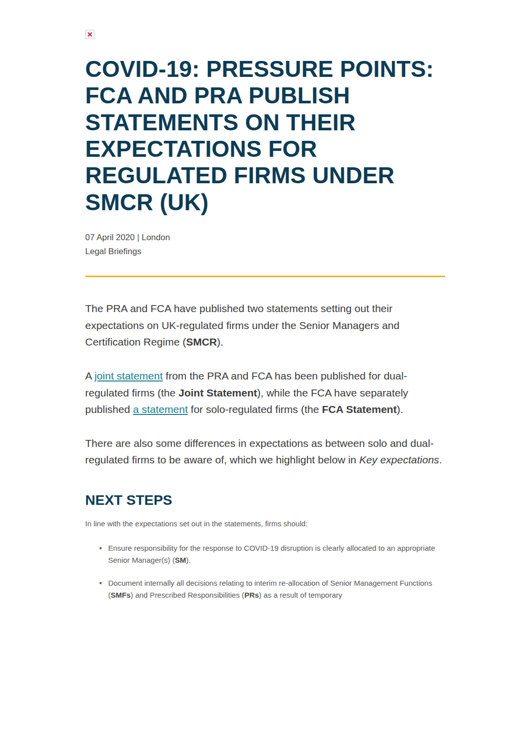COVID-19: Pressure Points: FCA and PRA publish statements on their expectations for regulated firms under SMCR (UK)
07 April 2020 | London Legal Briefings
The PRA and FCA have published two statements setting out their expectations on UK-regulated firms under the Senior Managers and Certification Regime (SMCR).
A joint statement from the PRA and FCA has been published for dual-regulated firms (the Joint Statement), while the FCA have separately published a statement for solo-regulated firms (the FCA Statement).
There are also some differences in expectations as between solo and dual-regulated firms to be aware of, which we highlight below in Key expectations.
Next steps
In line with the expectations set out in the statements, firms should:
Ensure responsibility for the response to COVID-19 disruption is clearly allocated to an appropriate Senior Manager(s) (SM).
Document internally all decisions relating to interim re-allocation of Senior Management Functions (SMFs) and Prescribed Responsibilities (PRs) as a result of temporary